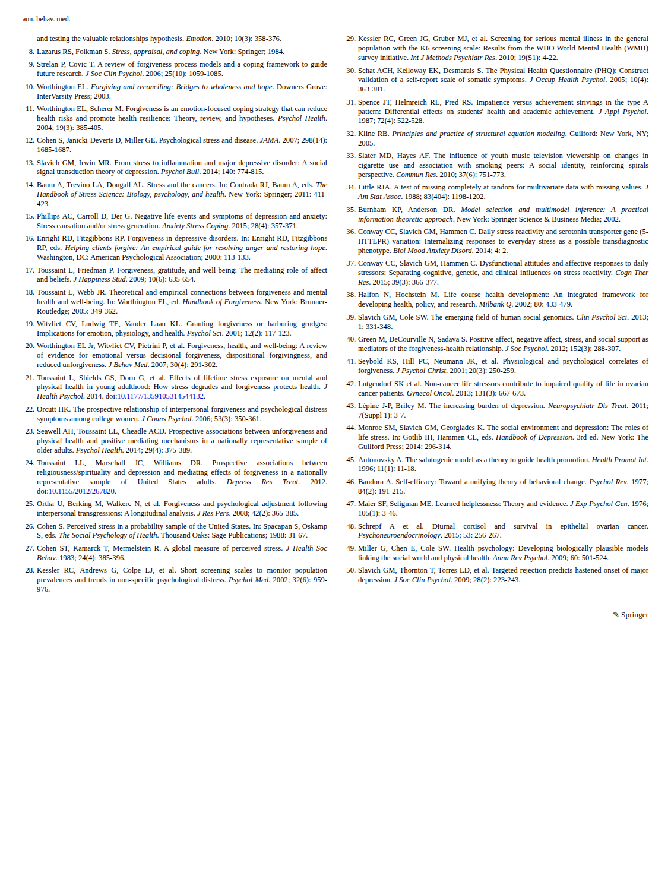ann. behav. med.
7and testing the valuable relationships hypothesis. Emotion. 2010; 10(3): 358-376.
8 Lazarus RS, Folkman S. Stress, appraisal, and coping. New York: Springer; 1984.
9 Strelan P, Covic T. A review of forgiveness process models and a coping framework to guide future research. J Soc Clin Psychol. 2006; 25(10): 1059-1085.
10 Worthington EL. Forgiving and reconciling: Bridges to wholeness and hope. Downers Grove: InterVarsity Press; 2003.
11 Worthington EL, Scherer M. Forgiveness is an emotion-focused coping strategy that can reduce health risks and promote health resilience: Theory, review, and hypotheses. Psychol Health. 2004; 19(3): 385-405.
12 Cohen S, Janicki-Deverts D, Miller GE. Psychological stress and disease. JAMA. 2007; 298(14): 1685-1687.
13 Slavich GM, Irwin MR. From stress to inflammation and major depressive disorder: A social signal transduction theory of depression. Psychol Bull. 2014; 140: 774-815.
14 Baum A, Trevino LA, Dougall AL. Stress and the cancers. In: Contrada RJ, Baum A, eds. The Handbook of Stress Science: Biology, psychology, and health. New York: Springer; 2011: 411-423.
15 Phillips AC, Carroll D, Der G. Negative life events and symptoms of depression and anxiety: Stress causation and/or stress generation. Anxiety Stress Coping. 2015; 28(4): 357-371.
16 Enright RD, Fitzgibbons RP. Forgiveness in depressive disorders. In: Enright RD, Fitzgibbons RP, eds. Helping clients forgive: An empirical guide for resolving anger and restoring hope. Washington, DC: American Psychological Association; 2000: 113-133.
17 Toussaint L, Friedman P. Forgiveness, gratitude, and well-being: The mediating role of affect and beliefs. J Happiness Stud. 2009; 10(6): 635-654.
18 Toussaint L, Webb JR. Theoretical and empirical connections between forgiveness and mental health and well-being. In: Worthington EL, ed. Handbook of Forgiveness. New York: Brunner-Routledge; 2005: 349-362.
19 Witvliet CV, Ludwig TE, Vander Laan KL. Granting forgiveness or harboring grudges: Implications for emotion, physiology, and health. Psychol Sci. 2001; 12(2): 117-123.
20 Worthington EL Jr, Witvliet CV, Pietrini P, et al. Forgiveness, health, and well-being: A review of evidence for emotional versus decisional forgiveness, dispositional forgivingness, and reduced unforgiveness. J Behav Med. 2007; 30(4): 291-302.
21 Toussaint L, Shields GS, Dorn G, et al. Effects of lifetime stress exposure on mental and physical health in young adulthood: How stress degrades and forgiveness protects health. J Health Psychol. 2014. doi:10.1177/1359105314544132.
22 Orcutt HK. The prospective relationship of interpersonal forgiveness and psychological distress symptoms among college women. J Couns Psychol. 2006; 53(3): 350-361.
23 Seawell AH, Toussaint LL, Cheadle ACD. Prospective associations between unforgiveness and physical health and positive mediating mechanisms in a nationally representative sample of older adults. Psychol Health. 2014; 29(4): 375-389.
24 Toussaint LL, Marschall JC, Williams DR. Prospective associations between religiousness/spirituality and depression and mediating effects of forgiveness in a nationally representative sample of United States adults. Depress Res Treat. 2012. doi:10.1155/2012/267820.
25 Ortha U, Berking M, Walkerc N, et al. Forgiveness and psychological adjustment following interpersonal transgressions: A longitudinal analysis. J Res Pers. 2008; 42(2): 365-385.
26 Cohen S. Perceived stress in a probability sample of the United States. In: Spacapan S, Oskamp S, eds. The Social Psychology of Health. Thousand Oaks: Sage Publications; 1988: 31-67.
27 Cohen ST, Kamarck T, Mermelstein R. A global measure of perceived stress. J Health Soc Behav. 1983; 24(4): 385-396.
28 Kessler RC, Andrews G, Colpe LJ, et al. Short screening scales to monitor population prevalences and trends in non-specific psychological distress. Psychol Med. 2002; 32(6): 959-976.
29 Kessler RC, Green JG, Gruber MJ, et al. Screening for serious mental illness in the general population with the K6 screening scale: Results from the WHO World Mental Health (WMH) survey initiative. Int J Methods Psychiatr Res. 2010; 19(S1): 4-22.
30 Schat ACH, Kelloway EK, Desmarais S. The Physical Health Questionnaire (PHQ): Construct validation of a self-report scale of somatic symptoms. J Occup Health Psychol. 2005; 10(4): 363-381.
31 Spence JT, Helmreich RL, Pred RS. Impatience versus achievement strivings in the type A pattern: Differential effects on students' health and academic achievement. J Appl Psychol. 1987; 72(4): 522-528.
32 Kline RB. Principles and practice of structural equation modeling. Guilford: New York, NY; 2005.
33 Slater MD, Hayes AF. The influence of youth music television viewership on changes in cigarette use and association with smoking peers: A social identity, reinforcing spirals perspective. Commun Res. 2010; 37(6): 751-773.
34 Little RJA. A test of missing completely at random for multivariate data with missing values. J Am Stat Assoc. 1988; 83(404): 1198-1202.
35 Burnham KP, Anderson DR. Model selection and multimodel inference: A practical information-theoretic approach. New York: Springer Science & Business Media; 2002.
36 Conway CC, Slavich GM, Hammen C. Daily stress reactivity and serotonin transporter gene (5-HTTLPR) variation: Internalizing responses to everyday stress as a possible transdiagnostic phenotype. Biol Mood Anxiety Disord. 2014; 4: 2.
37 Conway CC, Slavich GM, Hammen C. Dysfunctional attitudes and affective responses to daily stressors: Separating cognitive, genetic, and clinical influences on stress reactivity. Cogn Ther Res. 2015; 39(3): 366-377.
38 Halfon N, Hochstein M. Life course health development: An integrated framework for developing health, policy, and research. Milbank Q. 2002; 80: 433-479.
39 Slavich GM, Cole SW. The emerging field of human social genomics. Clin Psychol Sci. 2013; 1: 331-348.
40 Green M, DeCourville N, Sadava S. Positive affect, negative affect, stress, and social support as mediators of the forgiveness-health relationship. J Soc Psychol. 2012; 152(3): 288-307.
41 Seybold KS, Hill PC, Neumann JK, et al. Physiological and psychological correlates of forgiveness. J Psychol Christ. 2001; 20(3): 250-259.
42 Lutgendorf SK et al. Non-cancer life stressors contribute to impaired quality of life in ovarian cancer patients. Gynecol Oncol. 2013; 131(3): 667-673.
43 Lépine J-P, Briley M. The increasing burden of depression. Neuropsychiatr Dis Treat. 2011; 7(Suppl 1): 3-7.
44 Monroe SM, Slavich GM, Georgiades K. The social environment and depression: The roles of life stress. In: Gotlib IH, Hammen CL, eds. Handbook of Depression. 3rd ed. New York: The Guilford Press; 2014: 296-314.
45 Antonovsky A. The salutogenic model as a theory to guide health promotion. Health Promot Int. 1996; 11(1): 11-18.
46 Bandura A. Self-efficacy: Toward a unifying theory of behavioral change. Psychol Rev. 1977; 84(2): 191-215.
47 Maier SF, Seligman ME. Learned helplessness: Theory and evidence. J Exp Psychol Gen. 1976; 105(1): 3-46.
48 Schrepf A et al. Diurnal cortisol and survival in epithelial ovarian cancer. Psychoneuroendocrinology. 2015; 53: 256-267.
49 Miller G, Chen E, Cole SW. Health psychology: Developing biologically plausible models linking the social world and physical health. Annu Rev Psychol. 2009; 60: 501-524.
50 Slavich GM, Thornton T, Torres LD, et al. Targeted rejection predicts hastened onset of major depression. J Soc Clin Psychol. 2009; 28(2): 223-243.
✎ Springer